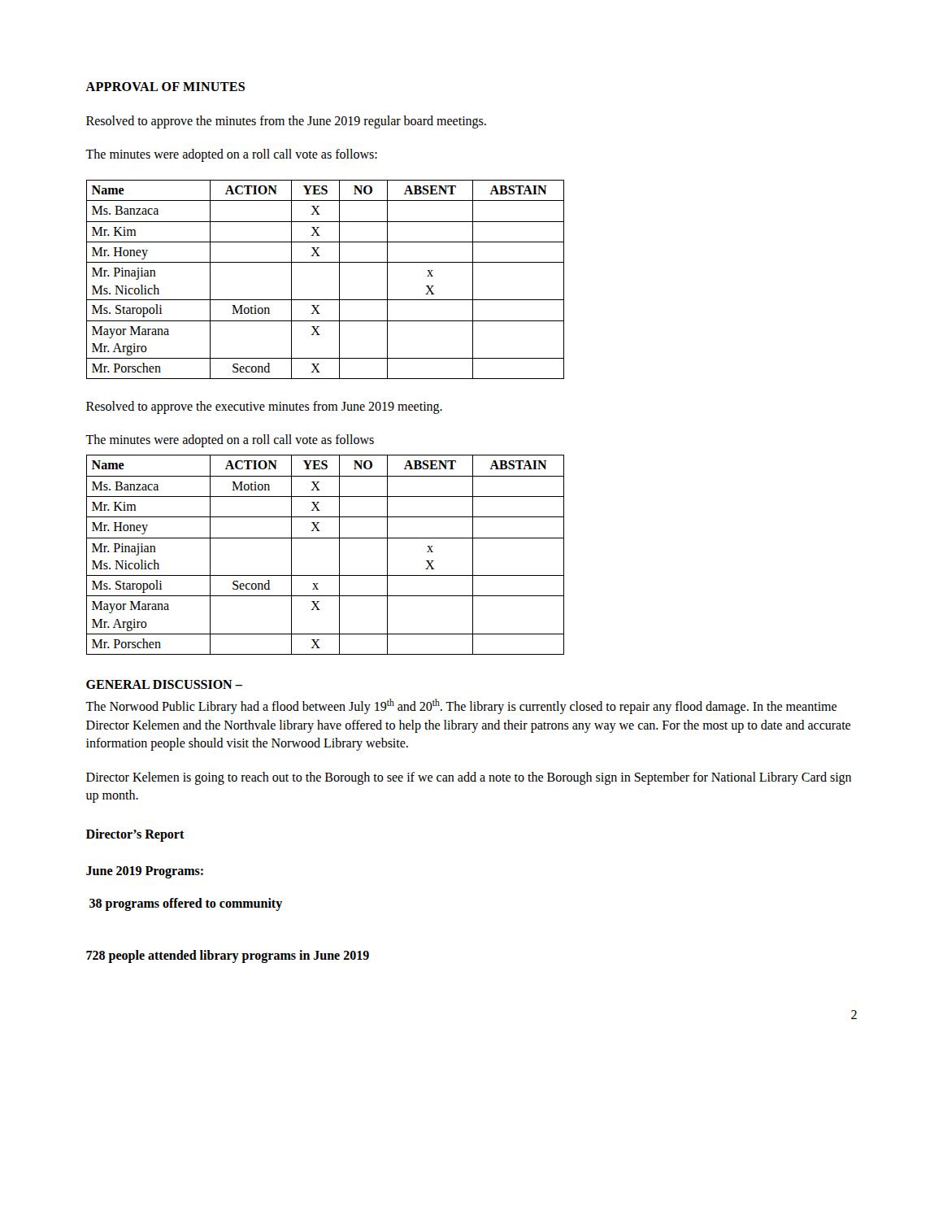APPROVAL OF MINUTES
Resolved to approve the minutes from the June 2019 regular board meetings.
The minutes were adopted on a roll call vote as follows:
| Name | ACTION | YES | NO | ABSENT | ABSTAIN |
| --- | --- | --- | --- | --- | --- |
| Ms. Banzaca | | X | | | |
| Mr. Kim | | X | | | |
| Mr. Honey | | X | | | |
| Mr. Pinajian Ms. Nicolich | | | | x X | |
| Ms. Staropoli | Motion | X | | | |
| Mayor Marana Mr. Argiro | | X | | | |
| Mr. Porschen | Second | X | | | |
Resolved to approve the executive minutes from June 2019 meeting.
The minutes were adopted on a roll call vote as follows
| Name | ACTION | YES | NO | ABSENT | ABSTAIN |
| --- | --- | --- | --- | --- | --- |
| Ms. Banzaca | Motion | X | | | |
| Mr. Kim | | X | | | |
| Mr. Honey | | X | | | |
| Mr. Pinajian Ms. Nicolich | | | | x X | |
| Ms. Staropoli | Second | x | | | |
| Mayor Marana Mr. Argiro | | X | | | |
| Mr. Porschen | | X | | | |
GENERAL DISCUSSION –
The Norwood Public Library had a flood between July 19th and 20th. The library is currently closed to repair any flood damage. In the meantime Director Kelemen and the Northvale library have offered to help the library and their patrons any way we can. For the most up to date and accurate information people should visit the Norwood Library website.
Director Kelemen is going to reach out to the Borough to see if we can add a note to the Borough sign in September for National Library Card sign up month.
Director’s Report
June 2019 Programs:
38 programs offered to community
728 people attended library programs in June 2019
2